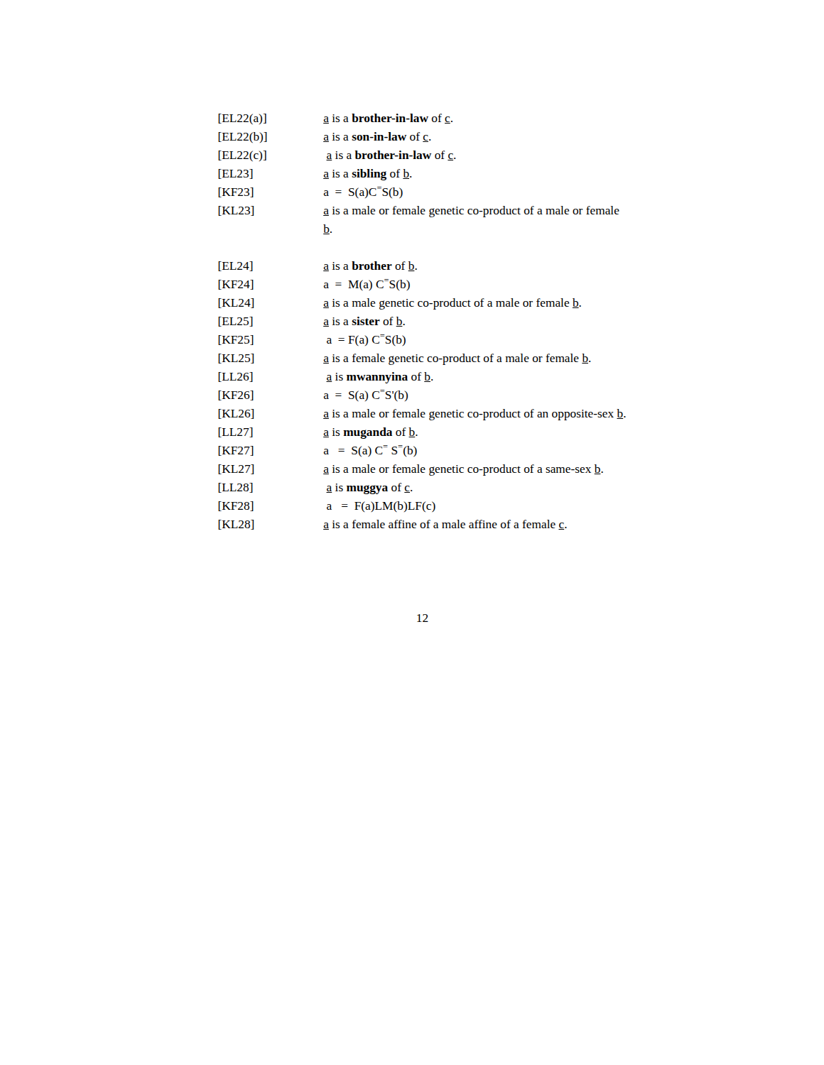| [EL22(a)] | a is a brother-in-law of c . |
| [EL22(b)] | a is a son-in-law of c . |
| [EL22(c)] | a is a brother-in-law of c . |
| [EL23] | a is a sibling of b . |
| [KF23] | a = S(a)C = S(b) |
| [KL23] | a is a male or female genetic co-product of a male or female b . |
| [EL24] | a is a brother of b . |
| [KF24] | a = M(a) C = S(b) |
| [KL24] | a is a male genetic co-product of a male or female b . |
| [EL25] | a is a sister of b . |
| [KF25] | a = F(a) C = S(b) |
| [KL25] | a is a female genetic co-product of a male or female b . |
| [LL26] | a is mwannyina of b . |
| [KF26] | a = S(a) C = S'(b) |
| [KL26] | a is a male or female genetic co-product of an opposite-sex b . |
| [LL27] | a is muganda of b . |
| [KF27] | a = S(a) C = S = (b) |
| [KL27] | a is a male or female genetic co-product of a same-sex b . |
| [LL28] | a is muggya of c . |
| [KF28] | a = F(a)LM(b)LF(c) |
| [KL28] | a is a female affine of a male affine of a female c . |
12